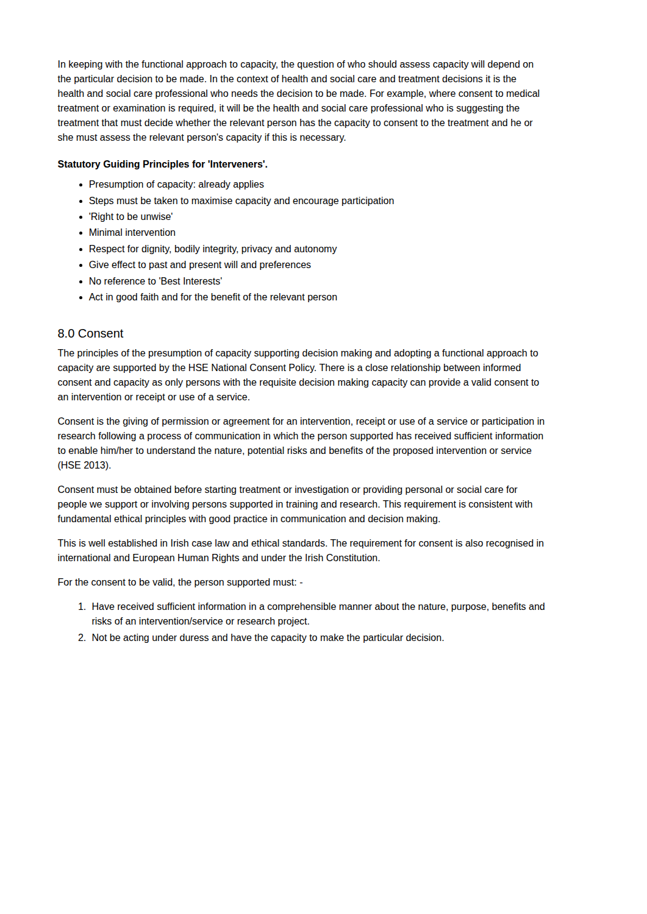In keeping with the functional approach to capacity, the question of who should assess capacity will depend on the particular decision to be made. In the context of health and social care and treatment decisions it is the health and social care professional who needs the decision to be made. For example, where consent to medical treatment or examination is required, it will be the health and social care professional who is suggesting the treatment that must decide whether the relevant person has the capacity to consent to the treatment and he or she must assess the relevant person's capacity if this is necessary.
Statutory Guiding Principles for 'Interveners'.
Presumption of capacity: already applies
Steps must be taken to maximise capacity and encourage participation
'Right to be unwise'
Minimal intervention
Respect for dignity, bodily integrity, privacy and autonomy
Give effect to past and present will and preferences
No reference to 'Best Interests'
Act in good faith and for the benefit of the relevant person
8.0 Consent
The principles of the presumption of capacity supporting decision making and adopting a functional approach to capacity are supported by the HSE National Consent Policy. There is a close relationship between informed consent and capacity as only persons with the requisite decision making capacity can provide a valid consent to an intervention or receipt or use of a service.
Consent is the giving of permission or agreement for an intervention, receipt or use of a service or participation in research following a process of communication in which the person supported has received sufficient information to enable him/her to understand the nature, potential risks and benefits of the proposed intervention or service (HSE 2013).
Consent must be obtained before starting treatment or investigation or providing personal or social care for people we support or involving persons supported in training and research. This requirement is consistent with fundamental ethical principles with good practice in communication and decision making.
This is well established in Irish case law and ethical standards. The requirement for consent is also recognised in international and European Human Rights and under the Irish Constitution.
For the consent to be valid, the person supported must: -
Have received sufficient information in a comprehensible manner about the nature, purpose, benefits and risks of an intervention/service or research project.
Not be acting under duress and have the capacity to make the particular decision.